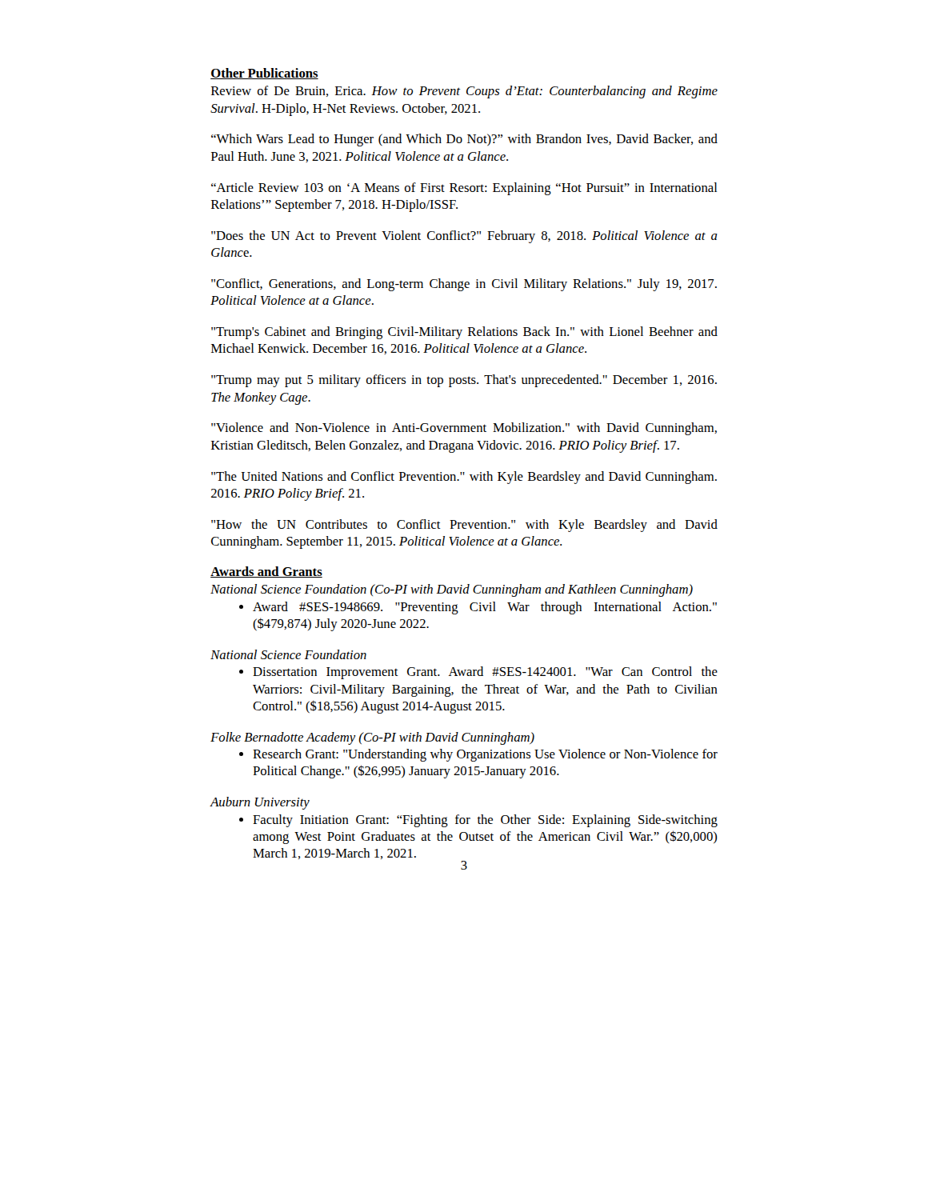Other Publications
Review of De Bruin, Erica. How to Prevent Coups d’Etat: Counterbalancing and Regime Survival. H-Diplo, H-Net Reviews. October, 2021.
“Which Wars Lead to Hunger (and Which Do Not)?” with Brandon Ives, David Backer, and Paul Huth. June 3, 2021. Political Violence at a Glance.
“Article Review 103 on ‘A Means of First Resort: Explaining “Hot Pursuit” in International Relations’” September 7, 2018. H-Diplo/ISSF.
"Does the UN Act to Prevent Violent Conflict?" February 8, 2018. Political Violence at a Glance.
"Conflict, Generations, and Long-term Change in Civil Military Relations." July 19, 2017. Political Violence at a Glance.
"Trump's Cabinet and Bringing Civil-Military Relations Back In." with Lionel Beehner and Michael Kenwick. December 16, 2016. Political Violence at a Glance.
"Trump may put 5 military officers in top posts. That's unprecedented." December 1, 2016. The Monkey Cage.
"Violence and Non-Violence in Anti-Government Mobilization." with David Cunningham, Kristian Gleditsch, Belen Gonzalez, and Dragana Vidovic. 2016. PRIO Policy Brief. 17.
"The United Nations and Conflict Prevention." with Kyle Beardsley and David Cunningham. 2016. PRIO Policy Brief. 21.
"How the UN Contributes to Conflict Prevention." with Kyle Beardsley and David Cunningham. September 11, 2015. Political Violence at a Glance.
Awards and Grants
National Science Foundation (Co-PI with David Cunningham and Kathleen Cunningham)
Award #SES-1948669. "Preventing Civil War through International Action." ($479,874) July 2020-June 2022.
National Science Foundation
Dissertation Improvement Grant. Award #SES-1424001. "War Can Control the Warriors: Civil-Military Bargaining, the Threat of War, and the Path to Civilian Control." ($18,556) August 2014-August 2015.
Folke Bernadotte Academy (Co-PI with David Cunningham)
Research Grant: "Understanding why Organizations Use Violence or Non-Violence for Political Change." ($26,995) January 2015-January 2016.
Auburn University
Faculty Initiation Grant: “Fighting for the Other Side: Explaining Side-switching among West Point Graduates at the Outset of the American Civil War.” ($20,000) March 1, 2019-March 1, 2021.
3